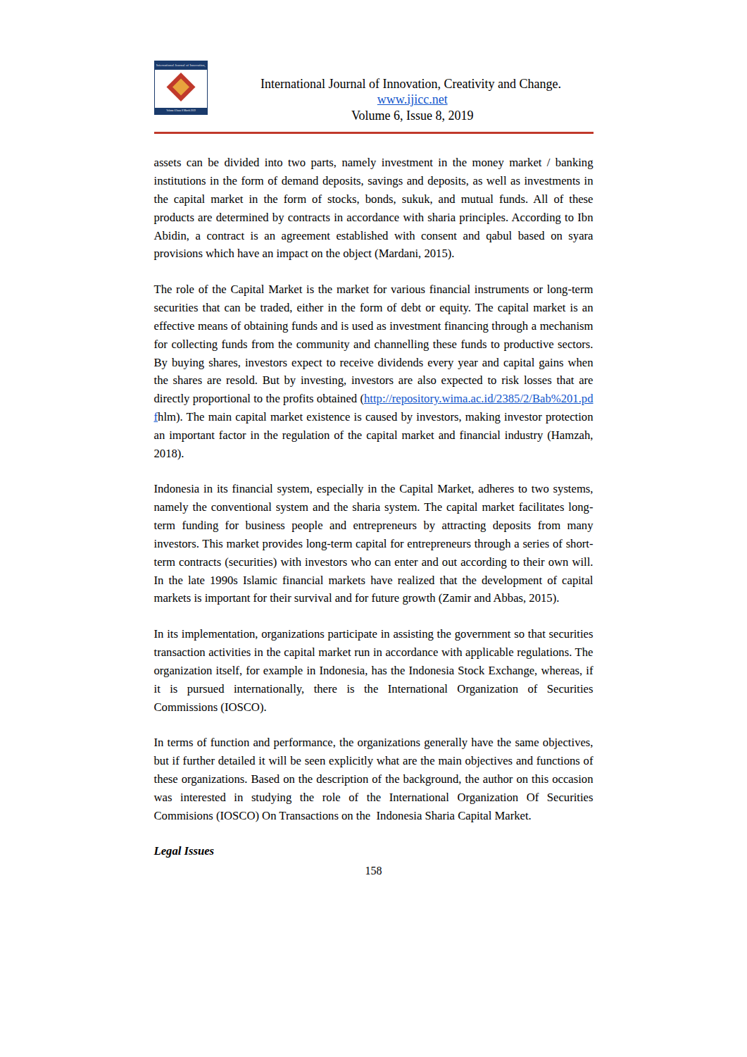International Journal of Innovation, Creativity and Change
Volume 6 Issue 8 March 2019
International Journal of Innovation, Creativity and Change. www.ijicc.net
Volume 6, Issue 8, 2019
assets can be divided into two parts, namely investment in the money market / banking institutions in the form of demand deposits, savings and deposits, as well as investments in the capital market in the form of stocks, bonds, sukuk, and mutual funds. All of these products are determined by contracts in accordance with sharia principles. According to Ibn Abidin, a contract is an agreement established with consent and qabul based on syara provisions which have an impact on the object (Mardani, 2015).
The role of the Capital Market is the market for various financial instruments or long-term securities that can be traded, either in the form of debt or equity. The capital market is an effective means of obtaining funds and is used as investment financing through a mechanism for collecting funds from the community and channelling these funds to productive sectors. By buying shares, investors expect to receive dividends every year and capital gains when the shares are resold. But by investing, investors are also expected to risk losses that are directly proportional to the profits obtained (http://repository.wima.ac.id/2385/2/Bab%201.pdfhlm). The main capital market existence is caused by investors, making investor protection an important factor in the regulation of the capital market and financial industry (Hamzah, 2018).
Indonesia in its financial system, especially in the Capital Market, adheres to two systems, namely the conventional system and the sharia system. The capital market facilitates long-term funding for business people and entrepreneurs by attracting deposits from many investors. This market provides long-term capital for entrepreneurs through a series of short-term contracts (securities) with investors who can enter and out according to their own will. In the late 1990s Islamic financial markets have realized that the development of capital markets is important for their survival and for future growth (Zamir and Abbas, 2015).
In its implementation, organizations participate in assisting the government so that securities transaction activities in the capital market run in accordance with applicable regulations. The organization itself, for example in Indonesia, has the Indonesia Stock Exchange, whereas, if it is pursued internationally, there is the International Organization of Securities Commissions (IOSCO).
In terms of function and performance, the organizations generally have the same objectives, but if further detailed it will be seen explicitly what are the main objectives and functions of these organizations. Based on the description of the background, the author on this occasion was interested in studying the role of the International Organization Of Securities Commisions (IOSCO) On Transactions on the Indonesia Sharia Capital Market.
Legal Issues
158